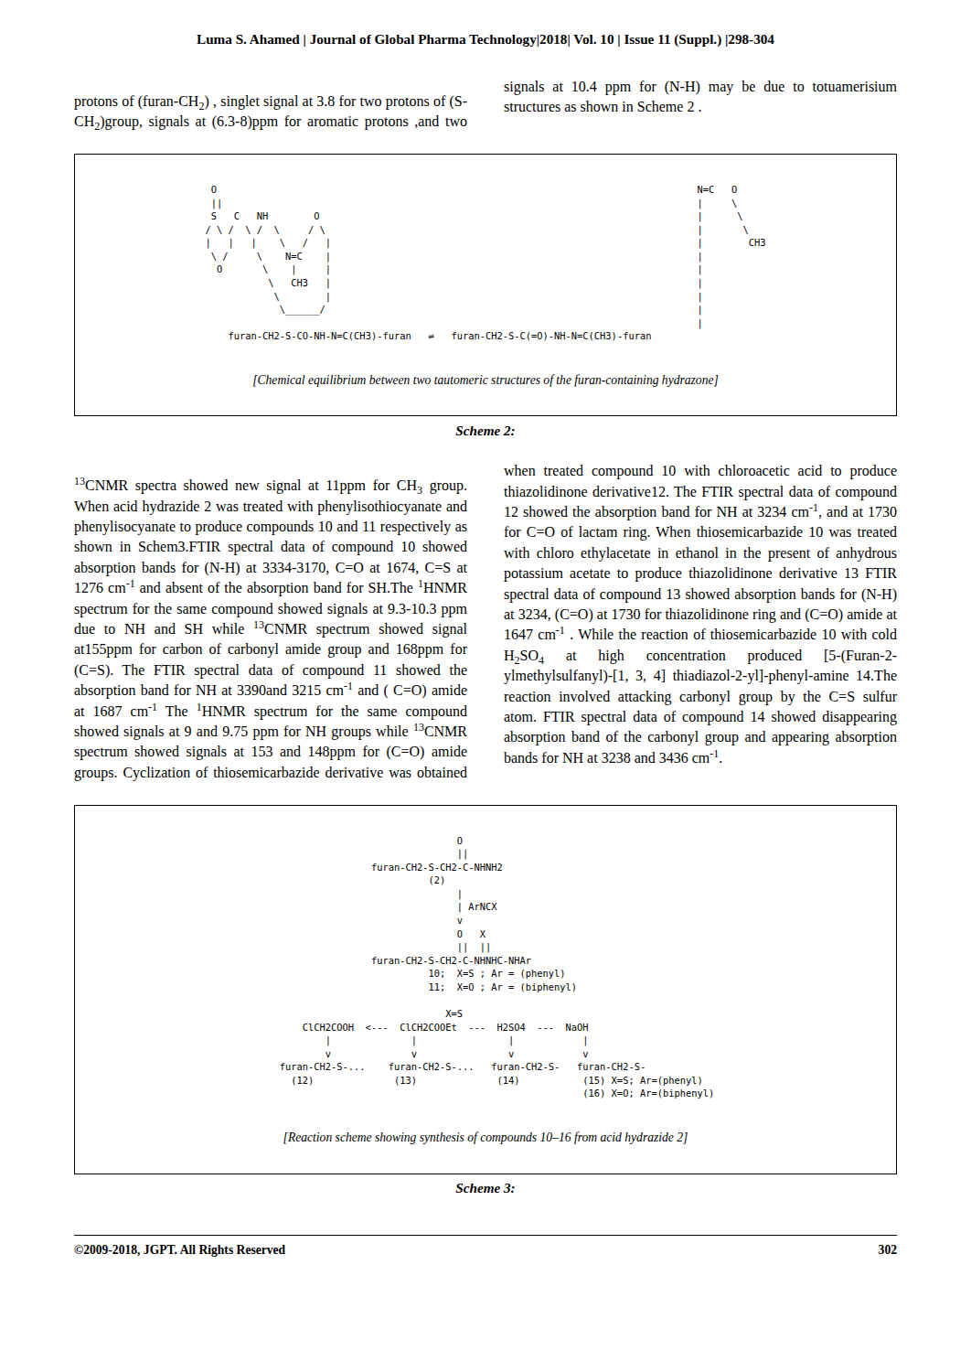Luma S. Ahamed | Journal of Global Pharma Technology|2018| Vol. 10 | Issue 11 (Suppl.) |298-304
protons of (furan-CH2) , singlet signal at 3.8 for two protons of (S-CH2)group, signals at (6.3-8)ppm for aromatic protons ,and two signals at 10.4 ppm for (N-H) may be due to totuamerisium structures as shown in Scheme 2 .
O N=C O || | \ S C NH O | \ / \ / \ / \ / \ | \ | | | \ / | | CH3 \ / \ N=C | | O \ | | | \ CH3 | | \ | | \______/ | | furan-CH2-S-CO-NH-N=C(CH3)-furan ⇌ furan-CH2-S-C(=O)-NH-N=C(CH3)-furan
[Chemical equilibrium between two tautomeric structures of the furan-containing hydrazone]
Scheme 2:
13CNMR spectra showed new signal at 11ppm for CH3 group. When acid hydrazide 2 was treated with phenylisothiocyanate and phenylisocyanate to produce compounds 10 and 11 respectively as shown in Schem3.FTIR spectral data of compound 10 showed absorption bands for (N-H) at 3334-3170, C=O at 1674, C=S at 1276 cm-1 and absent of the absorption band for SH.The 1HNMR spectrum for the same compound showed signals at 9.3-10.3 ppm due to NH and SH while 13CNMR spectrum showed signal at155ppm for carbon of carbonyl amide group and 168ppm for (C=S). The FTIR spectral data of compound 11 showed the absorption band for NH at 3390and 3215 cm-1 and ( C=O) amide at 1687 cm-1 The 1HNMR spectrum for the same compound showed signals at 9 and 9.75 ppm for NH groups while 13CNMR spectrum showed signals at 153 and 148ppm for (C=O) amide groups. Cyclization of thiosemicarbazide derivative was obtained when treated compound 10 with chloroacetic acid to produce thiazolidinone derivative12. The FTIR spectral data of compound 12 showed the absorption band for NH at 3234 cm-1, and at 1730 for C=O of lactam ring. When thiosemicarbazide 10 was treated with chloro ethylacetate in ethanol in the present of anhydrous potassium acetate to produce thiazolidinone derivative 13 FTIR spectral data of compound 13 showed absorption bands for (N-H) at 3234, (C=O) at 1730 for thiazolidinone ring and (C=O) amide at 1647 cm-1 . While the reaction of thiosemicarbazide 10 with cold H2SO4 at high concentration produced [5-(Furan-2-ylmethylsulfanyl)-[1, 3, 4] thiadiazol-2-yl]-phenyl-amine 14.The reaction involved attacking carbonyl group by the C=S sulfur atom. FTIR spectral data of compound 14 showed disappearing absorption band of the carbonyl group and appearing absorption bands for NH at 3238 and 3436 cm-1.
O || furan-CH2-S-CH2-C-NHNH2 (2) | | ArNCX v O X || || furan-CH2-S-CH2-C-NHNHC-NHAr 10; X=S ; Ar = (phenyl) 11; X=O ; Ar = (biphenyl) X=S ClCH2COOH <--- ClCH2COOEt --- H2SO4 --- NaOH | | | | v v v v furan-CH2-S-... furan-CH2-S-... furan-CH2-S- furan-CH2-S- (12) (13) (14) (15) X=S; Ar=(phenyl) (16) X=O; Ar=(biphenyl)
[Reaction scheme showing synthesis of compounds 10–16 from acid hydrazide 2]
Scheme 3:
©2009-2018, JGPT. All Rights Reserved 302